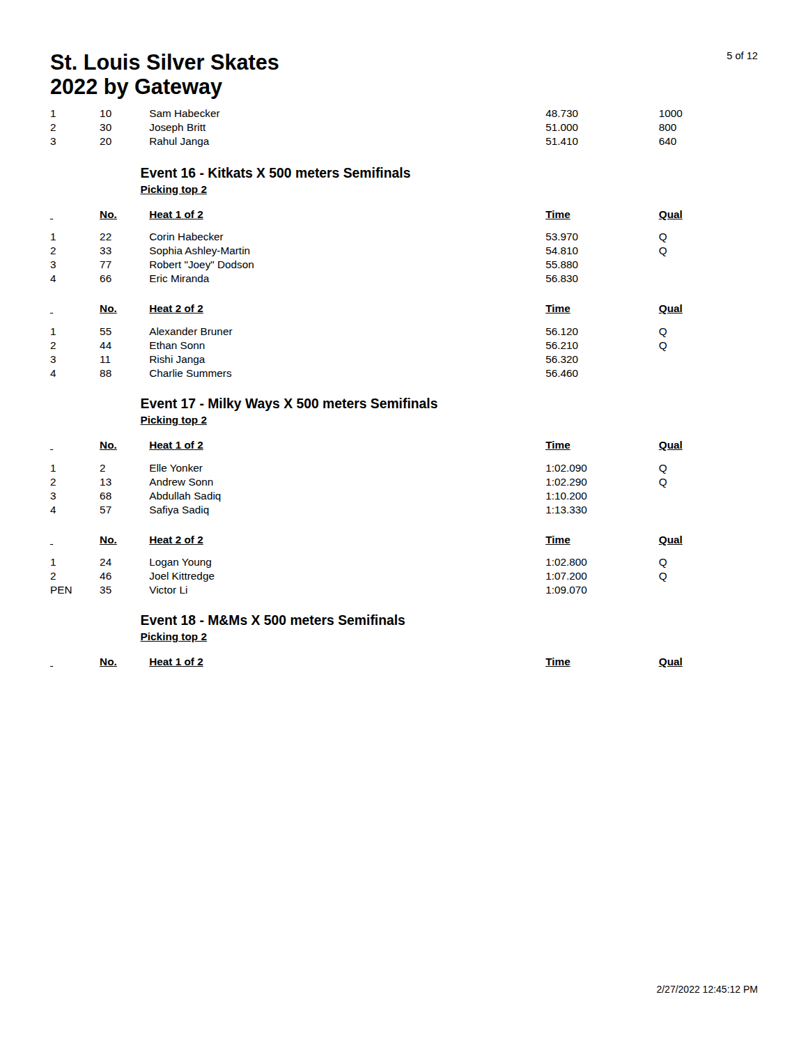5 of 12
St. Louis Silver Skates
2022 by Gateway
| 1 | 10 | Sam Habecker | 48.730 | 1000 |
| 2 | 30 | Joseph Britt | 51.000 | 800 |
| 3 | 20 | Rahul Janga | 51.410 | 640 |
Event 16 - Kitkats X 500 meters Semifinals
Picking top 2
| | No. | Heat 1 of 2 | Time | Qual |
| 1 | 22 | Corin Habecker | 53.970 | Q |
| 2 | 33 | Sophia Ashley-Martin | 54.810 | Q |
| 3 | 77 | Robert "Joey" Dodson | 55.880 | |
| 4 | 66 | Eric Miranda | 56.830 | |
| | No. | Heat 2 of 2 | Time | Qual |
| 1 | 55 | Alexander Bruner | 56.120 | Q |
| 2 | 44 | Ethan Sonn | 56.210 | Q |
| 3 | 11 | Rishi Janga | 56.320 | |
| 4 | 88 | Charlie Summers | 56.460 | |
Event 17 - Milky Ways X 500 meters Semifinals
Picking top 2
| | No. | Heat 1 of 2 | Time | Qual |
| 1 | 2 | Elle Yonker | 1:02.090 | Q |
| 2 | 13 | Andrew Sonn | 1:02.290 | Q |
| 3 | 68 | Abdullah Sadiq | 1:10.200 | |
| 4 | 57 | Safiya Sadiq | 1:13.330 | |
| | No. | Heat 2 of 2 | Time | Qual |
| 1 | 24 | Logan Young | 1:02.800 | Q |
| 2 | 46 | Joel Kittredge | 1:07.200 | Q |
| PEN | 35 | Victor Li | 1:09.070 | |
Event 18 - M&Ms X 500 meters Semifinals
Picking top 2
| | No. | Heat 1 of 2 | Time | Qual |
2/27/2022 12:45:12 PM